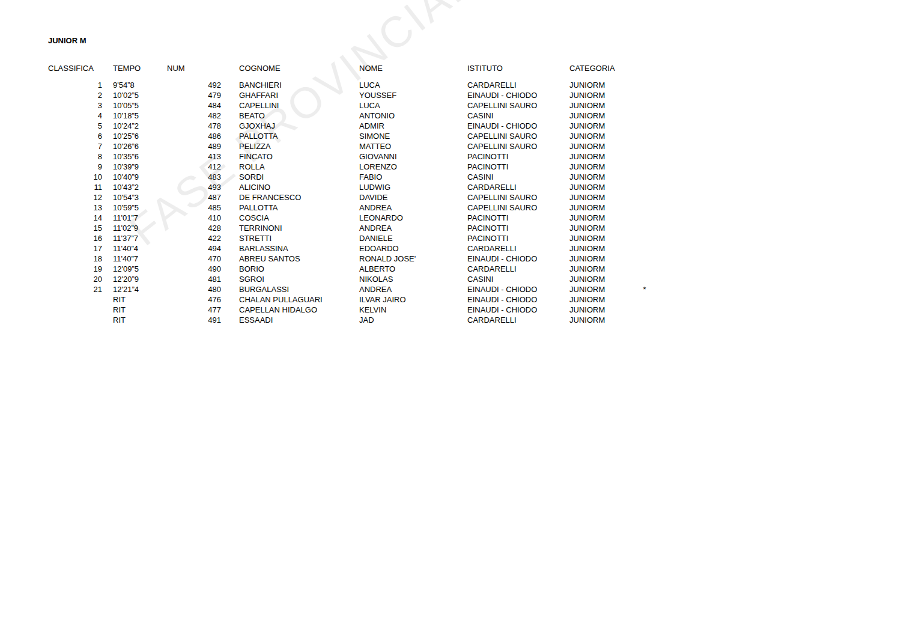FASE PROVINCIALE CAMPESTRE
JUNIOR M
| CLASSIFICA | TEMPO | NUM | COGNOME | NOME | ISTITUTO | CATEGORIA | |
| --- | --- | --- | --- | --- | --- | --- | --- |
| 1 | 9'54”8 | 492 | BANCHIERI | LUCA | CARDARELLI | JUNIORM | |
| 2 | 10'02”5 | 479 | GHAFFARI | YOUSSEF | EINAUDI - CHIODO | JUNIORM | |
| 3 | 10'05”5 | 484 | CAPELLINI | LUCA | CAPELLINI SAURO | JUNIORM | |
| 4 | 10'18”5 | 482 | BEATO | ANTONIO | CASINI | JUNIORM | |
| 5 | 10'24”2 | 478 | GJOXHAJ | ADMIR | EINAUDI - CHIODO | JUNIORM | |
| 6 | 10'25”6 | 486 | PALLOTTA | SIMONE | CAPELLINI SAURO | JUNIORM | |
| 7 | 10'26”6 | 489 | PELIZZA | MATTEO | CAPELLINI SAURO | JUNIORM | |
| 8 | 10'35”6 | 413 | FINCATO | GIOVANNI | PACINOTTI | JUNIORM | |
| 9 | 10'39”9 | 412 | ROLLA | LORENZO | PACINOTTI | JUNIORM | |
| 10 | 10'40”9 | 483 | SORDI | FABIO | CASINI | JUNIORM | |
| 11 | 10'43”2 | 493 | ALICINO | LUDWIG | CARDARELLI | JUNIORM | |
| 12 | 10'54”3 | 487 | DE FRANCESCO | DAVIDE | CAPELLINI SAURO | JUNIORM | |
| 13 | 10'59”5 | 485 | PALLOTTA | ANDREA | CAPELLINI SAURO | JUNIORM | |
| 14 | 11'01”7 | 410 | COSCIA | LEONARDO | PACINOTTI | JUNIORM | |
| 15 | 11'02”9 | 428 | TERRINONI | ANDREA | PACINOTTI | JUNIORM | |
| 16 | 11'37”7 | 422 | STRETTI | DANIELE | PACINOTTI | JUNIORM | |
| 17 | 11'40”4 | 494 | BARLASSINA | EDOARDO | CARDARELLI | JUNIORM | |
| 18 | 11'40”7 | 470 | ABREU SANTOS | RONALD JOSE' | EINAUDI - CHIODO | JUNIORM | |
| 19 | 12'09”5 | 490 | BORIO | ALBERTO | CARDARELLI | JUNIORM | |
| 20 | 12'20”9 | 481 | SGROI | NIKOLAS | CASINI | JUNIORM | |
| 21 | 12'21”4 | 480 | BURGALASSI | ANDREA | EINAUDI - CHIODO | JUNIORM | * |
| | RIT | 476 | CHALAN PULLAGUARI | ILVAR JAIRO | EINAUDI - CHIODO | JUNIORM | |
| | RIT | 477 | CAPELLAN HIDALGO | KELVIN | EINAUDI - CHIODO | JUNIORM | |
| | RIT | 491 | ESSAADI | JAD | CARDARELLI | JUNIORM | |